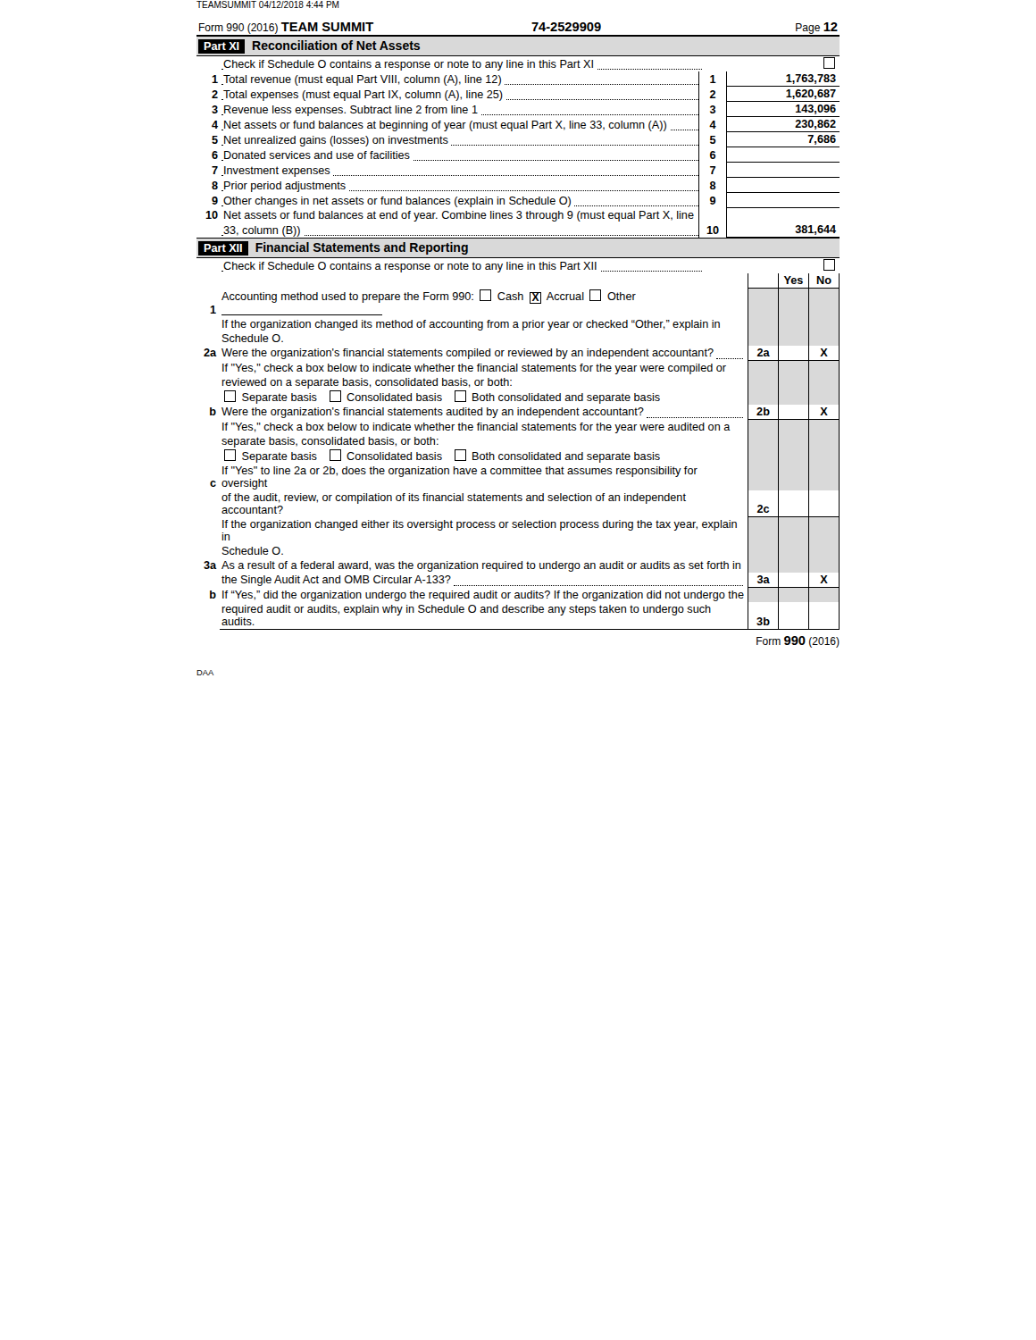TEAMSUMMIT 04/12/2018 4:44 PM
| Form 990 (2016) TEAM SUMMIT | 74-2529909 | Page 12 |
Part XI Reconciliation of Net Assets
| | Check if Schedule O contains a response or note to any line in this Part XI | | |
| 1 | Total revenue (must equal Part VIII, column (A), line 12) | 1 | 1,763,783 |
| 2 | Total expenses (must equal Part IX, column (A), line 25) | 2 | 1,620,687 |
| 3 | Revenue less expenses. Subtract line 2 from line 1 | 3 | 143,096 |
| 4 | Net assets or fund balances at beginning of year (must equal Part X, line 33, column (A)) | 4 | 230,862 |
| 5 | Net unrealized gains (losses) on investments | 5 | 7,686 |
| 6 | Donated services and use of facilities | 6 | |
| 7 | Investment expenses | 7 | |
| 8 | Prior period adjustments | 8 | |
| 9 | Other changes in net assets or fund balances (explain in Schedule O) | 9 | |
| 10 | Net assets or fund balances at end of year. Combine lines 3 through 9 (must equal Part X, line | | |
| | 33, column (B)) | 10 | 381,644 |
Part XII Financial Statements and Reporting
| | Check if Schedule O contains a response or note to any line in this Part XII | | |
| | | | Yes | No |
| 1 | Accounting method used to prepare the Form 990: Cash Accrual Other | | | |
| | If the organization changed its method of accounting from a prior year or checked “Other,” explain in | | | |
| | Schedule O. | | | |
| 2a | Were the organization's financial statements compiled or reviewed by an independent accountant? | 2a | | X |
| | If "Yes," check a box below to indicate whether the financial statements for the year were compiled or | | | |
| | reviewed on a separate basis, consolidated basis, or both: | | | |
| | Separate basis Consolidated basis Both consolidated and separate basis | | | |
| b | Were the organization's financial statements audited by an independent accountant? | 2b | | X |
| | If "Yes," check a box below to indicate whether the financial statements for the year were audited on a | | | |
| | separate basis, consolidated basis, or both: | | | |
| | Separate basis Consolidated basis Both consolidated and separate basis | | | |
| c | If "Yes" to line 2a or 2b, does the organization have a committee that assumes responsibility for oversight | | | |
| | of the audit, review, or compilation of its financial statements and selection of an independent accountant? | 2c | | |
| | If the organization changed either its oversight process or selection process during the tax year, explain in | | | |
| | Schedule O. | | | |
| 3a | As a result of a federal award, was the organization required to undergo an audit or audits as set forth in | | | |
| | the Single Audit Act and OMB Circular A-133? | 3a | | X |
| b | If “Yes,” did the organization undergo the required audit or audits? If the organization did not undergo the | | | |
| | required audit or audits, explain why in Schedule O and describe any steps taken to undergo such audits. | 3b | | |
Form 990 (2016)
DAA